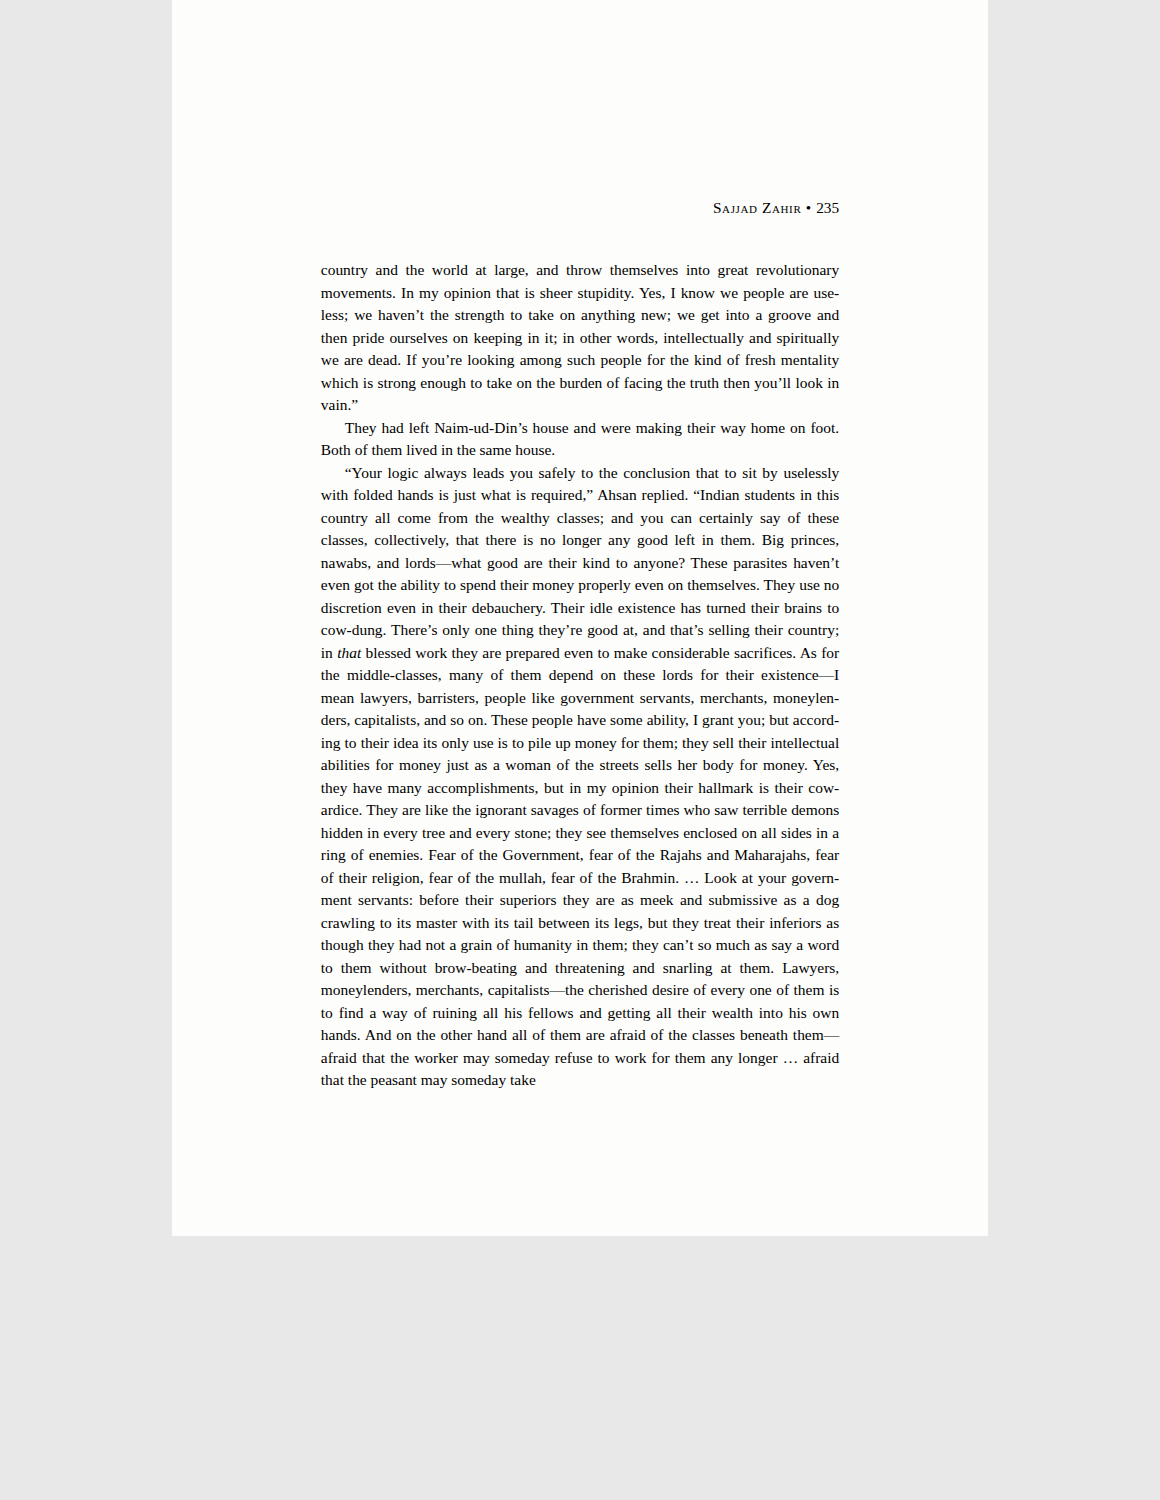Sajjad Zahir • 235
country and the world at large, and throw themselves into great revolutionary movements. In my opinion that is sheer stupidity. Yes, I know we people are useless; we haven’t the strength to take on anything new; we get into a groove and then pride ourselves on keeping in it; in other words, intellectually and spiritually we are dead. If you’re looking among such people for the kind of fresh mentality which is strong enough to take on the burden of facing the truth then you’ll look in vain.”
They had left Naim-ud-Din’s house and were making their way home on foot. Both of them lived in the same house.
“Your logic always leads you safely to the conclusion that to sit by uselessly with folded hands is just what is required,” Ahsan replied. “Indian students in this country all come from the wealthy classes; and you can certainly say of these classes, collectively, that there is no longer any good left in them. Big princes, nawabs, and lords—what good are their kind to anyone? These parasites haven’t even got the ability to spend their money properly even on themselves. They use no discretion even in their debauchery. Their idle existence has turned their brains to cow-dung. There’s only one thing they’re good at, and that’s selling their country; in that blessed work they are prepared even to make considerable sacrifices. As for the middle-classes, many of them depend on these lords for their existence—I mean lawyers, barristers, people like government servants, merchants, moneylenders, capitalists, and so on. These people have some ability, I grant you; but according to their idea its only use is to pile up money for them; they sell their intellectual abilities for money just as a woman of the streets sells her body for money. Yes, they have many accomplishments, but in my opinion their hallmark is their cowardice. They are like the ignorant savages of former times who saw terrible demons hidden in every tree and every stone; they see themselves enclosed on all sides in a ring of enemies. Fear of the Government, fear of the Rajahs and Maharajahs, fear of their religion, fear of the mullah, fear of the Brahmin. … Look at your government servants: before their superiors they are as meek and submissive as a dog crawling to its master with its tail between its legs, but they treat their inferiors as though they had not a grain of humanity in them; they can’t so much as say a word to them without brow-beating and threatening and snarling at them. Lawyers, moneylenders, merchants, capitalists—the cherished desire of every one of them is to find a way of ruining all his fellows and getting all their wealth into his own hands. And on the other hand all of them are afraid of the classes beneath them—afraid that the worker may someday refuse to work for them any longer … afraid that the peasant may someday take